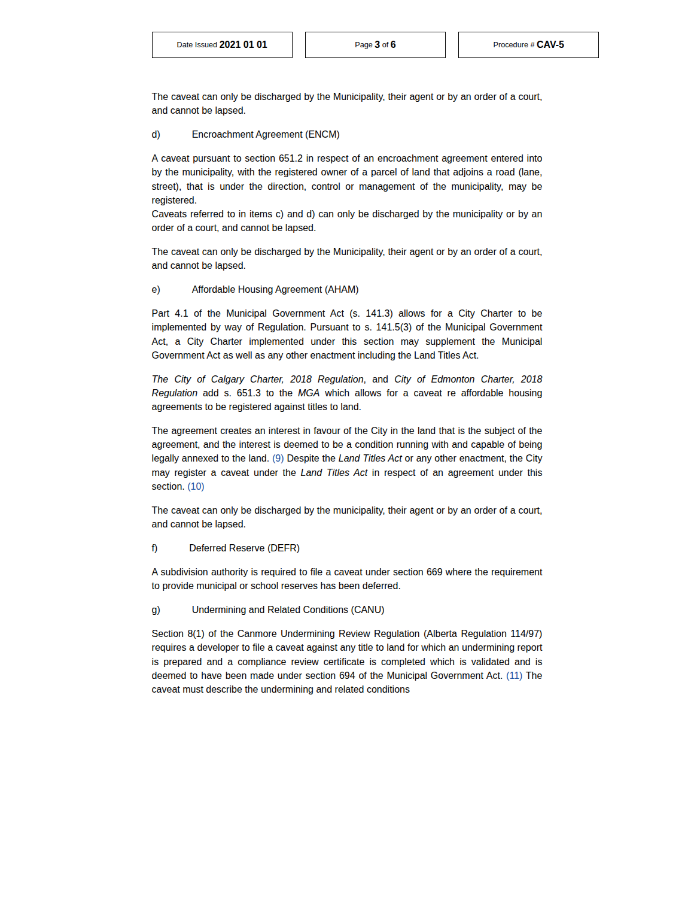Date Issued 2021 01 01
Page 3 of 6
Procedure # CAV-5
The caveat can only be discharged by the Municipality, their agent or by an order of a court, and cannot be lapsed.
d) Encroachment Agreement (ENCM)
A caveat pursuant to section 651.2 in respect of an encroachment agreement entered into by the municipality, with the registered owner of a parcel of land that adjoins a road (lane, street), that is under the direction, control or management of the municipality, may be registered.
Caveats referred to in items c) and d) can only be discharged by the municipality or by an order of a court, and cannot be lapsed.
The caveat can only be discharged by the Municipality, their agent or by an order of a court, and cannot be lapsed.
e) Affordable Housing Agreement (AHAM)
Part 4.1 of the Municipal Government Act (s. 141.3) allows for a City Charter to be implemented by way of Regulation. Pursuant to s. 141.5(3) of the Municipal Government Act, a City Charter implemented under this section may supplement the Municipal Government Act as well as any other enactment including the Land Titles Act.
The City of Calgary Charter, 2018 Regulation, and City of Edmonton Charter, 2018 Regulation add s. 651.3 to the MGA which allows for a caveat re affordable housing agreements to be registered against titles to land.
The agreement creates an interest in favour of the City in the land that is the subject of the agreement, and the interest is deemed to be a condition running with and capable of being legally annexed to the land. (9) Despite the Land Titles Act or any other enactment, the City may register a caveat under the Land Titles Act in respect of an agreement under this section. (10)
The caveat can only be discharged by the municipality, their agent or by an order of a court, and cannot be lapsed.
f) Deferred Reserve (DEFR)
A subdivision authority is required to file a caveat under section 669 where the requirement to provide municipal or school reserves has been deferred.
g) Undermining and Related Conditions (CANU)
Section 8(1) of the Canmore Undermining Review Regulation (Alberta Regulation 114/97) requires a developer to file a caveat against any title to land for which an undermining report is prepared and a compliance review certificate is completed which is validated and is deemed to have been made under section 694 of the Municipal Government Act. (11) The caveat must describe the undermining and related conditions